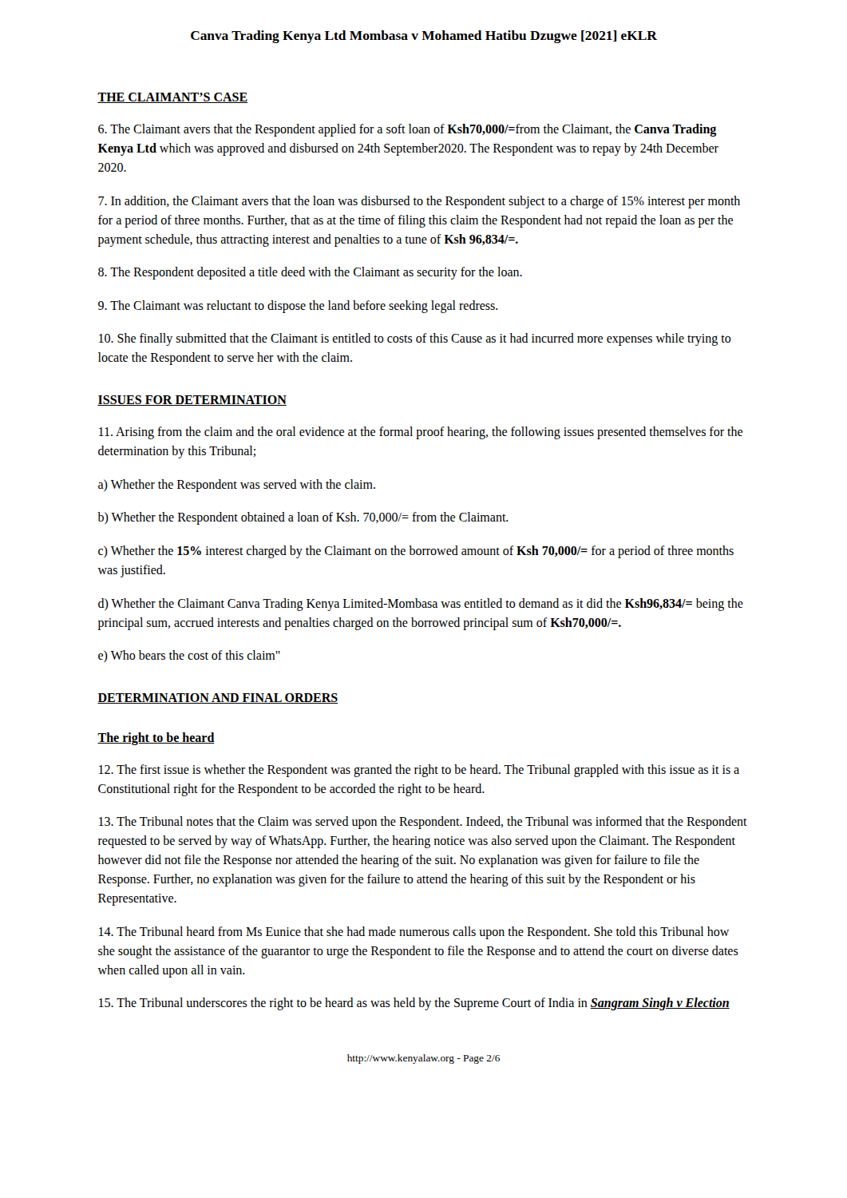Canva Trading Kenya Ltd Mombasa v Mohamed Hatibu Dzugwe [2021] eKLR
THE CLAIMANT’S CASE
6. The Claimant avers that the Respondent applied for a soft loan of Ksh70,000/=from the Claimant, the Canva Trading Kenya Ltd which was approved and disbursed on 24th September2020. The Respondent was to repay by 24th December 2020.
7. In addition, the Claimant avers that the loan was disbursed to the Respondent subject to a charge of 15% interest per month for a period of three months. Further, that as at the time of filing this claim the Respondent had not repaid the loan as per the payment schedule, thus attracting interest and penalties to a tune of Ksh 96,834/=.
8. The Respondent deposited a title deed with the Claimant as security for the loan.
9. The Claimant was reluctant to dispose the land before seeking legal redress.
10. She finally submitted that the Claimant is entitled to costs of this Cause as it had incurred more expenses while trying to locate the Respondent to serve her with the claim.
ISSUES FOR DETERMINATION
11. Arising from the claim and the oral evidence at the formal proof hearing, the following issues presented themselves for the determination by this Tribunal;
a) Whether the Respondent was served with the claim.
b) Whether the Respondent obtained a loan of Ksh. 70,000/= from the Claimant.
c) Whether the 15% interest charged by the Claimant on the borrowed amount of Ksh 70,000/= for a period of three months was justified.
d) Whether the Claimant Canva Trading Kenya Limited-Mombasa was entitled to demand as it did the Ksh96,834/= being the principal sum, accrued interests and penalties charged on the borrowed principal sum of Ksh70,000/=.
e) Who bears the cost of this claim"
DETERMINATION AND FINAL ORDERS
The right to be heard
12. The first issue is whether the Respondent was granted the right to be heard. The Tribunal grappled with this issue as it is a Constitutional right for the Respondent to be accorded the right to be heard.
13. The Tribunal notes that the Claim was served upon the Respondent. Indeed, the Tribunal was informed that the Respondent requested to be served by way of WhatsApp. Further, the hearing notice was also served upon the Claimant. The Respondent however did not file the Response nor attended the hearing of the suit. No explanation was given for failure to file the Response. Further, no explanation was given for the failure to attend the hearing of this suit by the Respondent or his Representative.
14. The Tribunal heard from Ms Eunice that she had made numerous calls upon the Respondent. She told this Tribunal how she sought the assistance of the guarantor to urge the Respondent to file the Response and to attend the court on diverse dates when called upon all in vain.
15. The Tribunal underscores the right to be heard as was held by the Supreme Court of India in Sangram Singh v Election
http://www.kenyalaw.org - Page 2/6